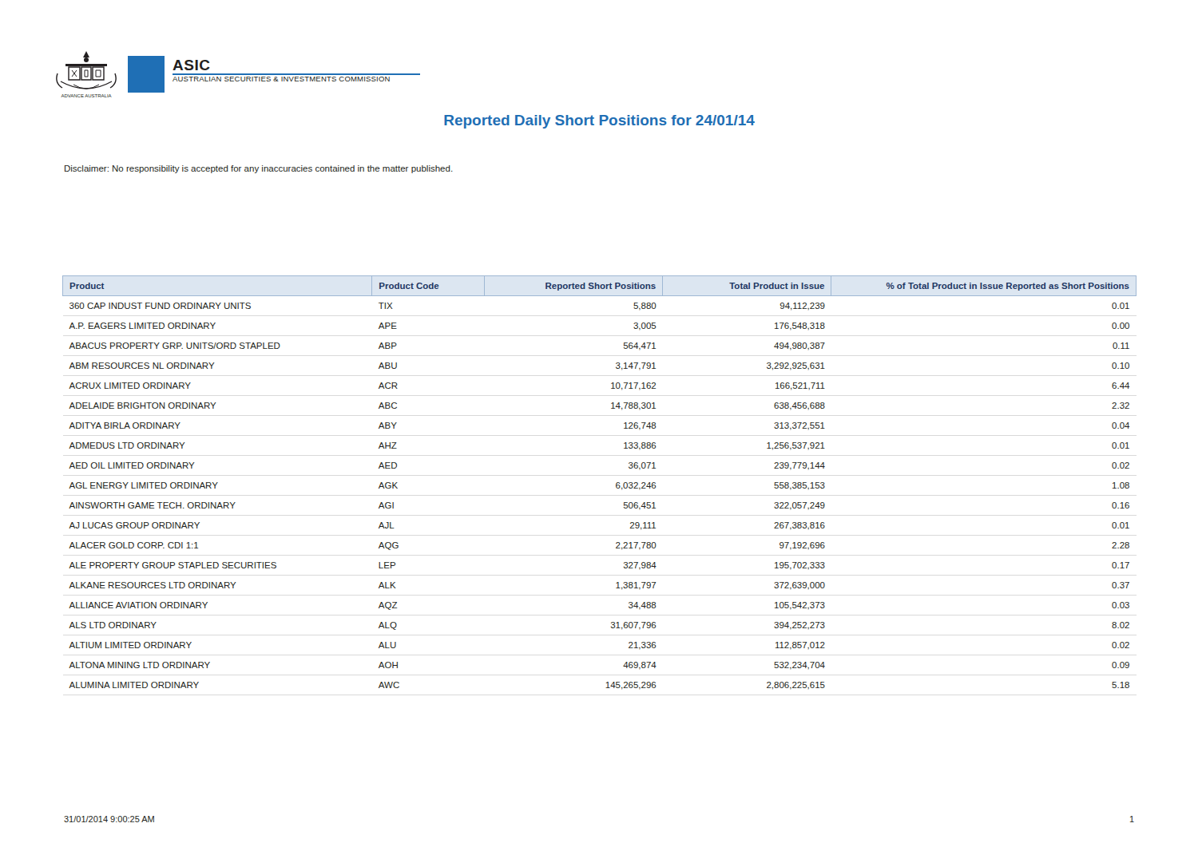ADVANCE AUSTRALIA
ASIC
AUSTRALIAN SECURITIES & INVESTMENTS COMMISSION
Reported Daily Short Positions for 24/01/14
Disclaimer: No responsibility is accepted for any inaccuracies contained in the matter published.
| Product | Product Code | Reported Short Positions | Total Product in Issue | % of Total Product in Issue Reported as Short Positions |
| --- | --- | --- | --- | --- |
| 360 CAP INDUST FUND ORDINARY UNITS | TIX | 5,880 | 94,112,239 | 0.01 |
| A.P. EAGERS LIMITED ORDINARY | APE | 3,005 | 176,548,318 | 0.00 |
| ABACUS PROPERTY GRP. UNITS/ORD STAPLED | ABP | 564,471 | 494,980,387 | 0.11 |
| ABM RESOURCES NL ORDINARY | ABU | 3,147,791 | 3,292,925,631 | 0.10 |
| ACRUX LIMITED ORDINARY | ACR | 10,717,162 | 166,521,711 | 6.44 |
| ADELAIDE BRIGHTON ORDINARY | ABC | 14,788,301 | 638,456,688 | 2.32 |
| ADITYA BIRLA ORDINARY | ABY | 126,748 | 313,372,551 | 0.04 |
| ADMEDUS LTD ORDINARY | AHZ | 133,886 | 1,256,537,921 | 0.01 |
| AED OIL LIMITED ORDINARY | AED | 36,071 | 239,779,144 | 0.02 |
| AGL ENERGY LIMITED ORDINARY | AGK | 6,032,246 | 558,385,153 | 1.08 |
| AINSWORTH GAME TECH. ORDINARY | AGI | 506,451 | 322,057,249 | 0.16 |
| AJ LUCAS GROUP ORDINARY | AJL | 29,111 | 267,383,816 | 0.01 |
| ALACER GOLD CORP. CDI 1:1 | AQG | 2,217,780 | 97,192,696 | 2.28 |
| ALE PROPERTY GROUP STAPLED SECURITIES | LEP | 327,984 | 195,702,333 | 0.17 |
| ALKANE RESOURCES LTD ORDINARY | ALK | 1,381,797 | 372,639,000 | 0.37 |
| ALLIANCE AVIATION ORDINARY | AQZ | 34,488 | 105,542,373 | 0.03 |
| ALS LTD ORDINARY | ALQ | 31,607,796 | 394,252,273 | 8.02 |
| ALTIUM LIMITED ORDINARY | ALU | 21,336 | 112,857,012 | 0.02 |
| ALTONA MINING LTD ORDINARY | AOH | 469,874 | 532,234,704 | 0.09 |
| ALUMINA LIMITED ORDINARY | AWC | 145,265,296 | 2,806,225,615 | 5.18 |
31/01/2014 9:00:25 AM
1